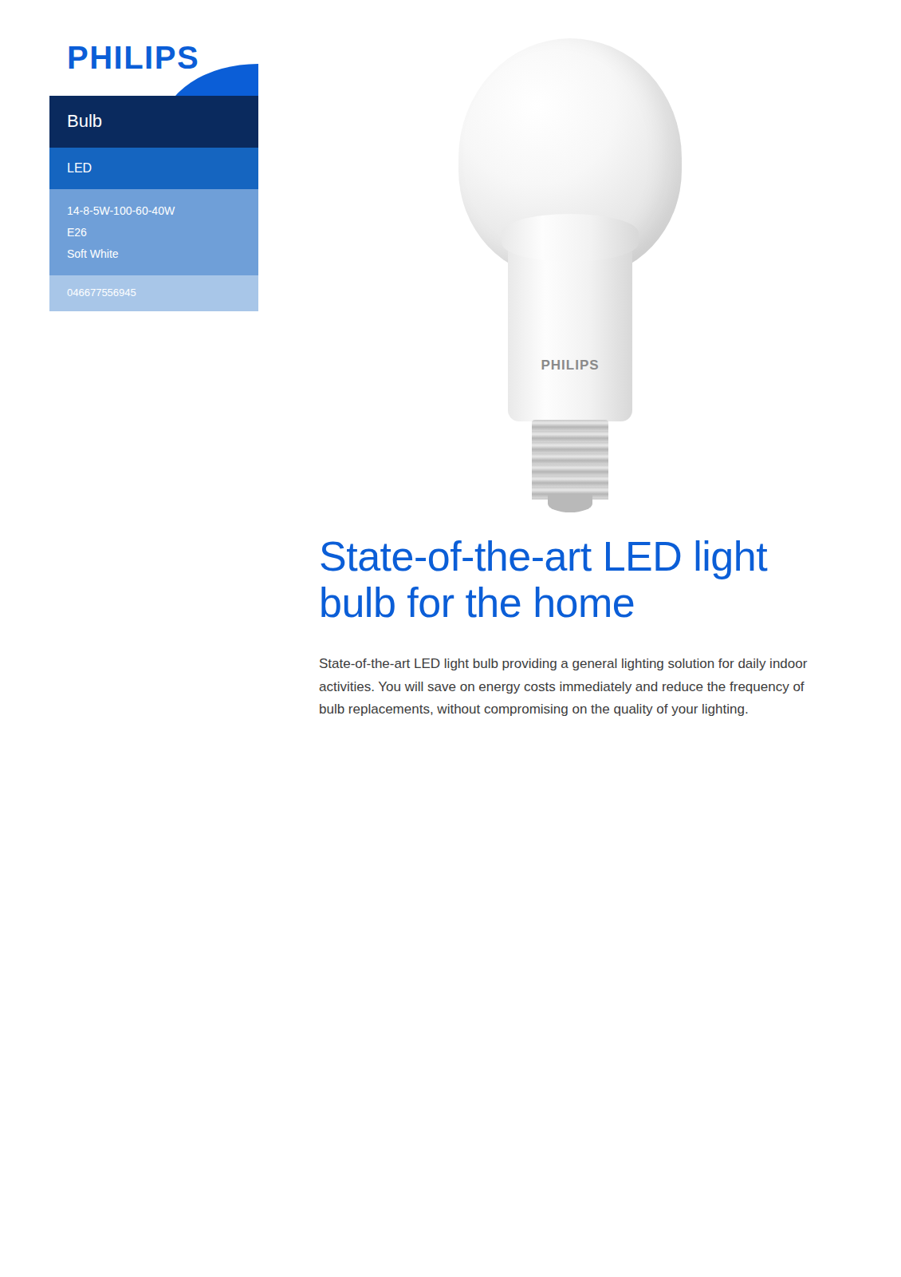PHILIPS
Bulb
LED
14-8-5W-100-60-40W
E26
Soft White
046677556945
PHILIPS
State-of-the-art LED light bulb for the home
State-of-the-art LED light bulb providing a general lighting solution for daily indoor activities. You will save on energy costs immediately and reduce the frequency of bulb replacements, without compromising on the quality of your lighting.